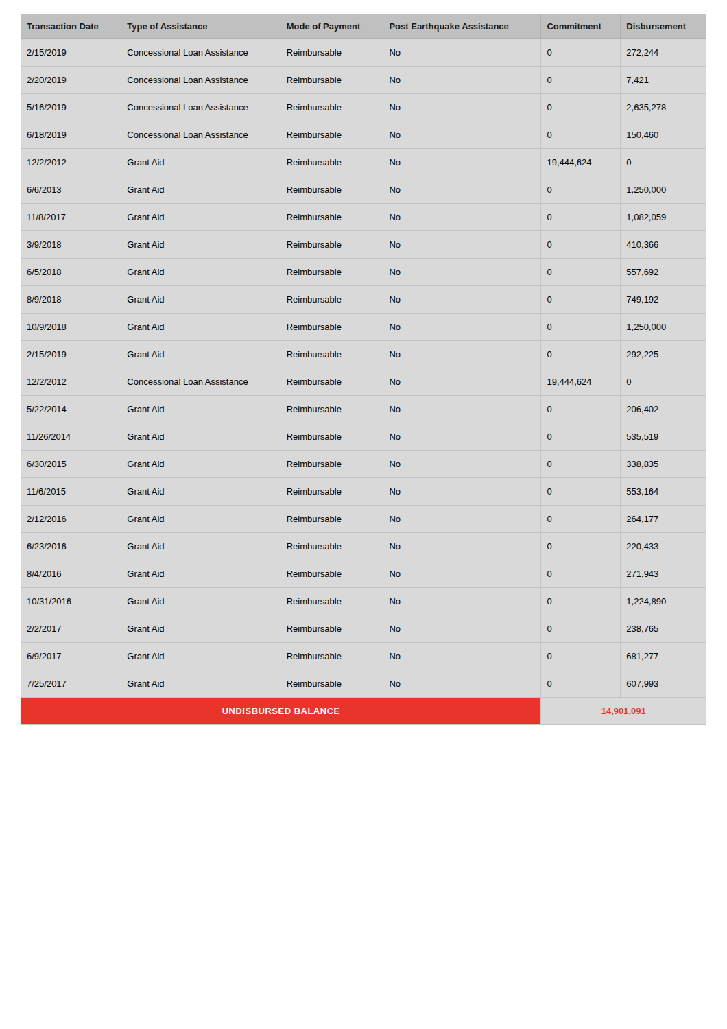| Transaction Date | Type of Assistance | Mode of Payment | Post Earthquake Assistance | Commitment | Disbursement |
| --- | --- | --- | --- | --- | --- |
| 2/15/2019 | Concessional Loan Assistance | Reimbursable | No | 0 | 272,244 |
| 2/20/2019 | Concessional Loan Assistance | Reimbursable | No | 0 | 7,421 |
| 5/16/2019 | Concessional Loan Assistance | Reimbursable | No | 0 | 2,635,278 |
| 6/18/2019 | Concessional Loan Assistance | Reimbursable | No | 0 | 150,460 |
| 12/2/2012 | Grant Aid | Reimbursable | No | 19,444,624 | 0 |
| 6/6/2013 | Grant Aid | Reimbursable | No | 0 | 1,250,000 |
| 11/8/2017 | Grant Aid | Reimbursable | No | 0 | 1,082,059 |
| 3/9/2018 | Grant Aid | Reimbursable | No | 0 | 410,366 |
| 6/5/2018 | Grant Aid | Reimbursable | No | 0 | 557,692 |
| 8/9/2018 | Grant Aid | Reimbursable | No | 0 | 749,192 |
| 10/9/2018 | Grant Aid | Reimbursable | No | 0 | 1,250,000 |
| 2/15/2019 | Grant Aid | Reimbursable | No | 0 | 292,225 |
| 12/2/2012 | Concessional Loan Assistance | Reimbursable | No | 19,444,624 | 0 |
| 5/22/2014 | Grant Aid | Reimbursable | No | 0 | 206,402 |
| 11/26/2014 | Grant Aid | Reimbursable | No | 0 | 535,519 |
| 6/30/2015 | Grant Aid | Reimbursable | No | 0 | 338,835 |
| 11/6/2015 | Grant Aid | Reimbursable | No | 0 | 553,164 |
| 2/12/2016 | Grant Aid | Reimbursable | No | 0 | 264,177 |
| 6/23/2016 | Grant Aid | Reimbursable | No | 0 | 220,433 |
| 8/4/2016 | Grant Aid | Reimbursable | No | 0 | 271,943 |
| 10/31/2016 | Grant Aid | Reimbursable | No | 0 | 1,224,890 |
| 2/2/2017 | Grant Aid | Reimbursable | No | 0 | 238,765 |
| 6/9/2017 | Grant Aid | Reimbursable | No | 0 | 681,277 |
| 7/25/2017 | Grant Aid | Reimbursable | No | 0 | 607,993 |
| UNDISBURSED BALANCE | 14,901,091 |